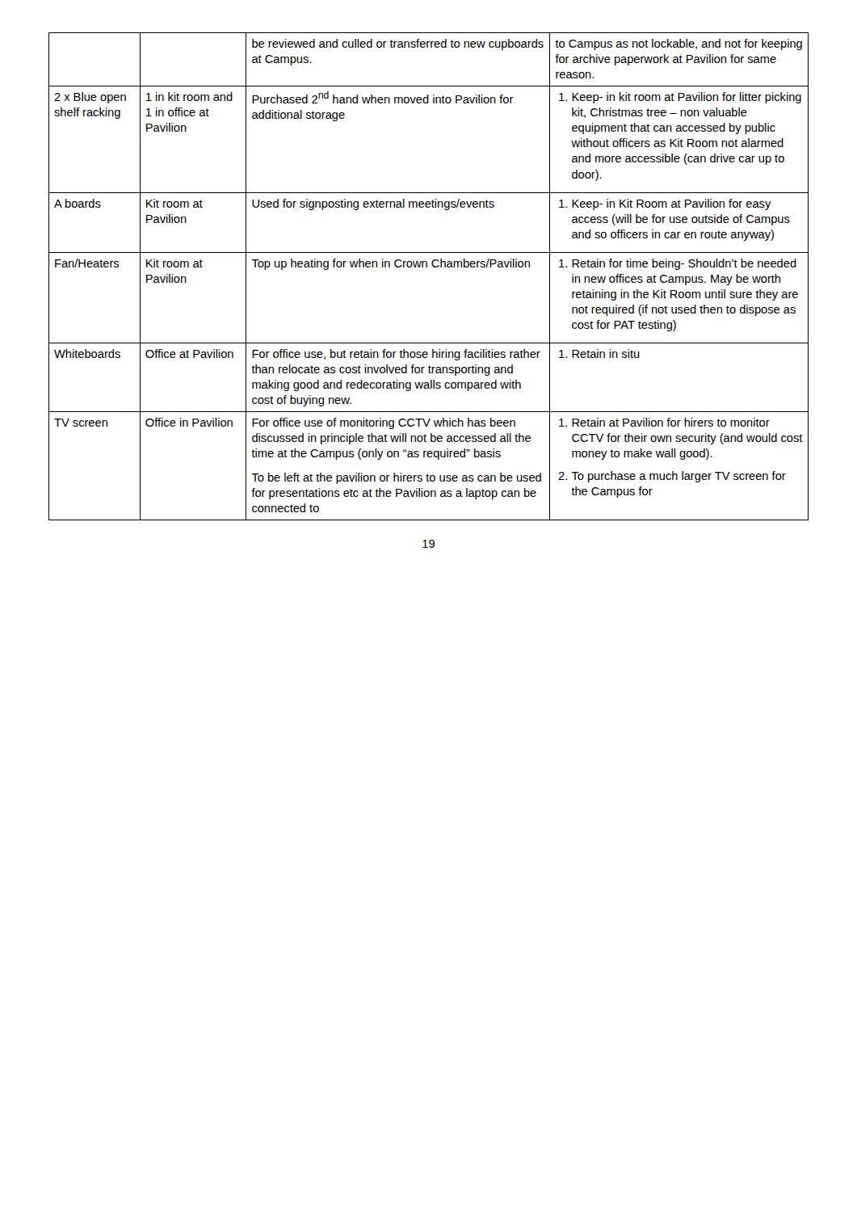| | | be reviewed and culled or transferred to new cupboards at Campus. | to Campus as not lockable, and not for keeping for archive paperwork at Pavilion for same reason. |
| 2 x Blue open shelf racking | 1 in kit room and 1 in office at Pavilion | Purchased 2 nd hand when moved into Pavilion for additional storage | Keep- in kit room at Pavilion for litter picking kit, Christmas tree – non valuable equipment that can accessed by public without officers as Kit Room not alarmed and more accessible (can drive car up to door). |
| A boards | Kit room at Pavilion | Used for signposting external meetings/events | Keep- in Kit Room at Pavilion for easy access (will be for use outside of Campus and so officers in car en route anyway) |
| Fan/Heaters | Kit room at Pavilion | Top up heating for when in Crown Chambers/Pavilion | Retain for time being- Shouldn’t be needed in new offices at Campus. May be worth retaining in the Kit Room until sure they are not required (if not used then to dispose as cost for PAT testing) |
| Whiteboards | Office at Pavilion | For office use, but retain for those hiring facilities rather than relocate as cost involved for transporting and making good and redecorating walls compared with cost of buying new. | Retain in situ |
| TV screen | Office in Pavilion | For office use of monitoring CCTV which has been discussed in principle that will not be accessed all the time at the Campus (only on “as required” basis To be left at the pavilion or hirers to use as can be used for presentations etc at the Pavilion as a laptop can be connected to | Retain at Pavilion for hirers to monitor CCTV for their own security (and would cost money to make wall good). To purchase a much larger TV screen for the Campus for |
19